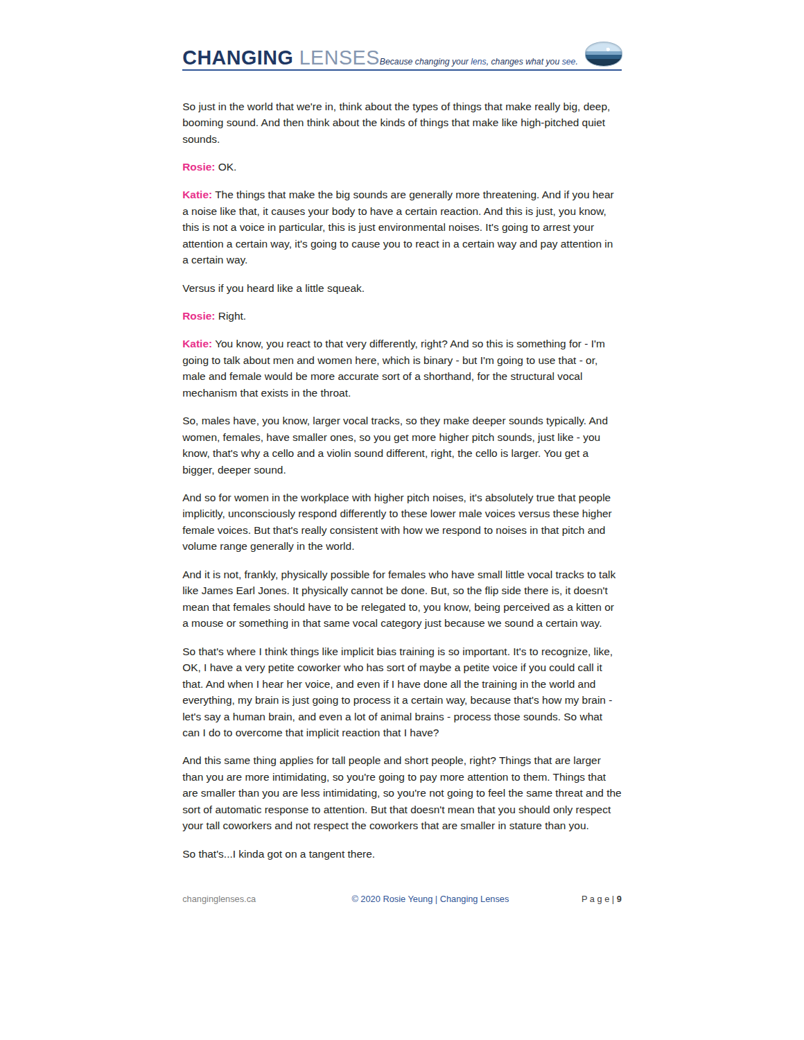CHANGING LENSES
Because changing your lens, changes what you see.
So just in the world that we're in, think about the types of things that make really big, deep, booming sound. And then think about the kinds of things that make like high-pitched quiet sounds.
Rosie: OK.
Katie: The things that make the big sounds are generally more threatening. And if you hear a noise like that, it causes your body to have a certain reaction. And this is just, you know, this is not a voice in particular, this is just environmental noises. It's going to arrest your attention a certain way, it's going to cause you to react in a certain way and pay attention in a certain way.
Versus if you heard like a little squeak.
Rosie: Right.
Katie: You know, you react to that very differently, right? And so this is something for - I'm going to talk about men and women here, which is binary - but I'm going to use that - or, male and female would be more accurate sort of a shorthand, for the structural vocal mechanism that exists in the throat.
So, males have, you know, larger vocal tracks, so they make deeper sounds typically. And women, females, have smaller ones, so you get more higher pitch sounds, just like - you know, that's why a cello and a violin sound different, right, the cello is larger. You get a bigger, deeper sound.
And so for women in the workplace with higher pitch noises, it's absolutely true that people implicitly, unconsciously respond differently to these lower male voices versus these higher female voices. But that's really consistent with how we respond to noises in that pitch and volume range generally in the world.
And it is not, frankly, physically possible for females who have small little vocal tracks to talk like James Earl Jones. It physically cannot be done. But, so the flip side there is, it doesn't mean that females should have to be relegated to, you know, being perceived as a kitten or a mouse or something in that same vocal category just because we sound a certain way.
So that's where I think things like implicit bias training is so important. It's to recognize, like, OK, I have a very petite coworker who has sort of maybe a petite voice if you could call it that. And when I hear her voice, and even if I have done all the training in the world and everything, my brain is just going to process it a certain way, because that's how my brain - let's say a human brain, and even a lot of animal brains - process those sounds. So what can I do to overcome that implicit reaction that I have?
And this same thing applies for tall people and short people, right? Things that are larger than you are more intimidating, so you're going to pay more attention to them. Things that are smaller than you are less intimidating, so you're not going to feel the same threat and the sort of automatic response to attention. But that doesn't mean that you should only respect your tall coworkers and not respect the coworkers that are smaller in stature than you.
So that's...I kinda got on a tangent there.
changinglenses.ca
© 2020 Rosie Yeung | Changing Lenses
P a g e | 9